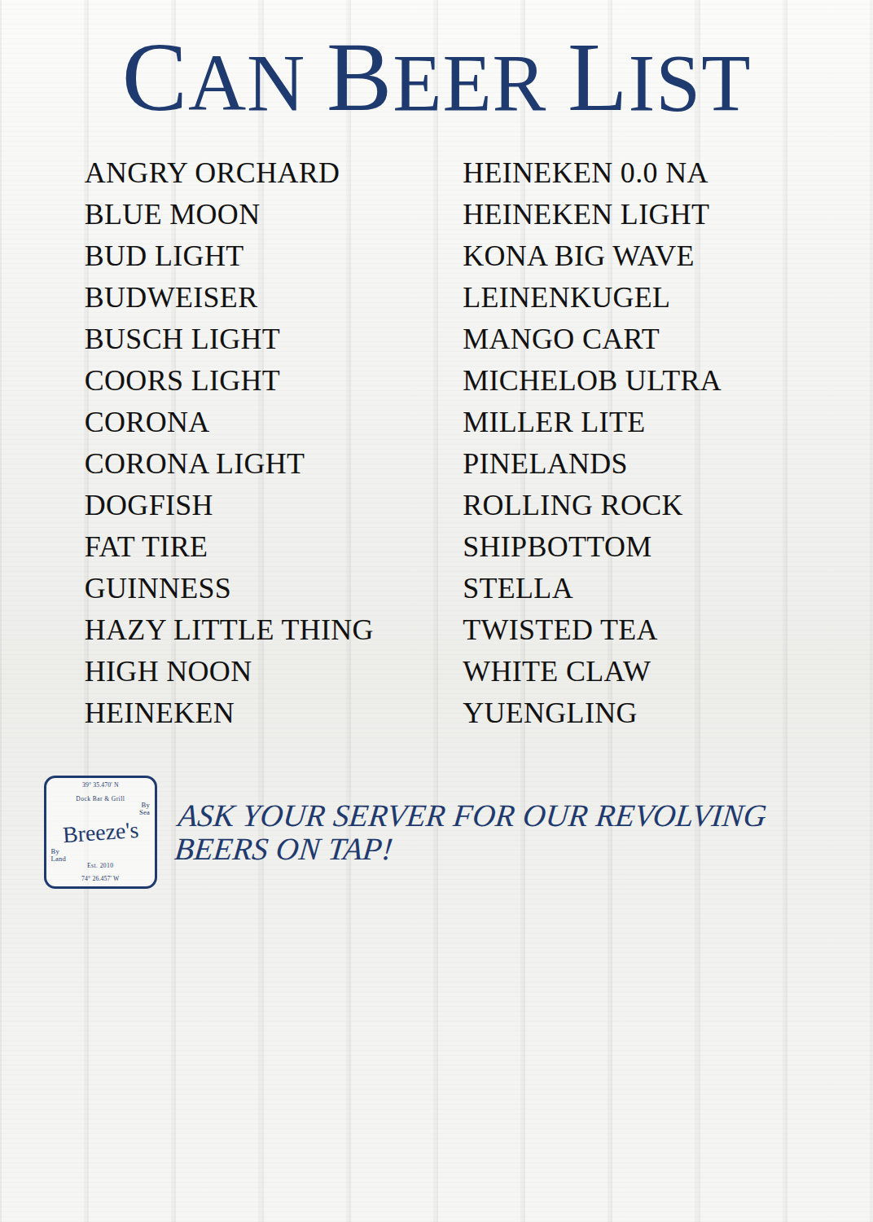Can Beer List
Angry Orchard
Blue Moon
Bud Light
Budweiser
Busch Light
Coors Light
Corona
Corona Light
Dogfish
Fat Tire
Guinness
Hazy Little Thing
High Noon
Heineken
Heineken 0.0 NA
Heineken Light
Kona Big Wave
Leinenkugel
Mango Cart
Michelob Ultra
Miller Lite
Pinelands
Rolling Rock
Shipbottom
Stella
Twisted Tea
White Claw
Yuengling
39° 35.470' N Dock Bar & Grill By
Land By
Sea Breeze's Est. 2010 74° 26.457' W
Ask your server for our revolving beers on tap!